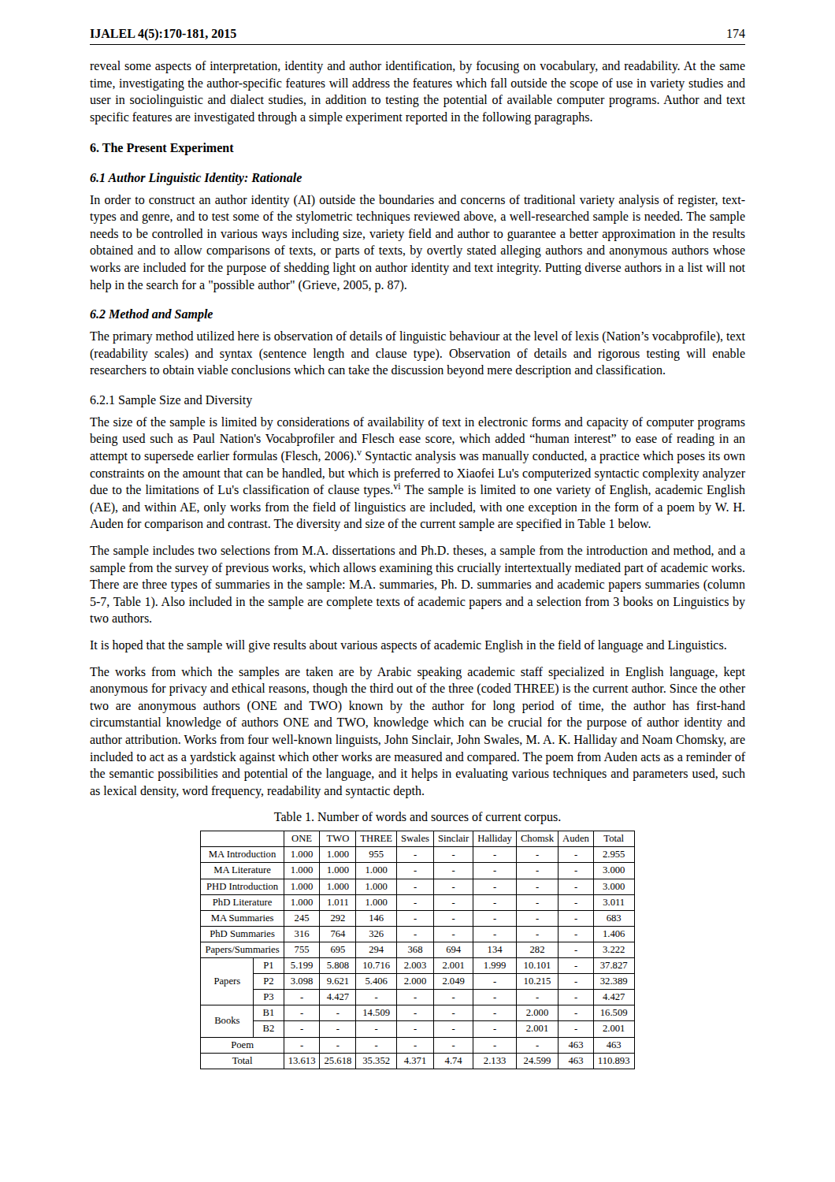IJALEL 4(5):170-181, 2015 174
reveal some aspects of interpretation, identity and author identification, by focusing on vocabulary, and readability. At the same time, investigating the author-specific features will address the features which fall outside the scope of use in variety studies and user in sociolinguistic and dialect studies, in addition to testing the potential of available computer programs. Author and text specific features are investigated through a simple experiment reported in the following paragraphs.
6. The Present Experiment
6.1 Author Linguistic Identity: Rationale
In order to construct an author identity (AI) outside the boundaries and concerns of traditional variety analysis of register, text-types and genre, and to test some of the stylometric techniques reviewed above, a well-researched sample is needed. The sample needs to be controlled in various ways including size, variety field and author to guarantee a better approximation in the results obtained and to allow comparisons of texts, or parts of texts, by overtly stated alleging authors and anonymous authors whose works are included for the purpose of shedding light on author identity and text integrity. Putting diverse authors in a list will not help in the search for a "possible author" (Grieve, 2005, p. 87).
6.2 Method and Sample
The primary method utilized here is observation of details of linguistic behaviour at the level of lexis (Nation’s vocabprofile), text (readability scales) and syntax (sentence length and clause type). Observation of details and rigorous testing will enable researchers to obtain viable conclusions which can take the discussion beyond mere description and classification.
6.2.1 Sample Size and Diversity
The size of the sample is limited by considerations of availability of text in electronic forms and capacity of computer programs being used such as Paul Nation's Vocabprofiler and Flesch ease score, which added “human interest” to ease of reading in an attempt to supersede earlier formulas (Flesch, 2006).v Syntactic analysis was manually conducted, a practice which poses its own constraints on the amount that can be handled, but which is preferred to Xiaofei Lu's computerized syntactic complexity analyzer due to the limitations of Lu's classification of clause types.vi The sample is limited to one variety of English, academic English (AE), and within AE, only works from the field of linguistics are included, with one exception in the form of a poem by W. H. Auden for comparison and contrast. The diversity and size of the current sample are specified in Table 1 below.
The sample includes two selections from M.A. dissertations and Ph.D. theses, a sample from the introduction and method, and a sample from the survey of previous works, which allows examining this crucially intertextually mediated part of academic works. There are three types of summaries in the sample: M.A. summaries, Ph. D. summaries and academic papers summaries (column 5-7, Table 1). Also included in the sample are complete texts of academic papers and a selection from 3 books on Linguistics by two authors.
It is hoped that the sample will give results about various aspects of academic English in the field of language and Linguistics.
The works from which the samples are taken are by Arabic speaking academic staff specialized in English language, kept anonymous for privacy and ethical reasons, though the third out of the three (coded THREE) is the current author. Since the other two are anonymous authors (ONE and TWO) known by the author for long period of time, the author has first-hand circumstantial knowledge of authors ONE and TWO, knowledge which can be crucial for the purpose of author identity and author attribution. Works from four well-known linguists, John Sinclair, John Swales, M. A. K. Halliday and Noam Chomsky, are included to act as a yardstick against which other works are measured and compared. The poem from Auden acts as a reminder of the semantic possibilities and potential of the language, and it helps in evaluating various techniques and parameters used, such as lexical density, word frequency, readability and syntactic depth.
Table 1. Number of words and sources of current corpus.
| | ONE | TWO | THREE | Swales | Sinclair | Halliday | Chomsk | Auden | Total |
| --- | --- | --- | --- | --- | --- | --- | --- | --- | --- |
| MA Introduction | 1.000 | 1.000 | 955 | - | - | - | - | - | 2.955 |
| MA Literature | 1.000 | 1.000 | 1.000 | - | - | - | - | - | 3.000 |
| PHD Introduction | 1.000 | 1.000 | 1.000 | - | - | - | - | - | 3.000 |
| PhD Literature | 1.000 | 1.011 | 1.000 | - | - | - | - | - | 3.011 |
| MA Summaries | 245 | 292 | 146 | - | - | - | - | - | 683 |
| PhD Summaries | 316 | 764 | 326 | - | - | - | - | - | 1.406 |
| Papers/Summaries | 755 | 695 | 294 | 368 | 694 | 134 | 282 | - | 3.222 |
| Papers | P1 | 5.199 | 5.808 | 10.716 | 2.003 | 2.001 | 1.999 | 10.101 | - | 37.827 |
| P2 | 3.098 | 9.621 | 5.406 | 2.000 | 2.049 | - | 10.215 | - | 32.389 |
| P3 | - | 4.427 | - | - | - | - | - | - | 4.427 |
| Books | B1 | - | - | 14.509 | - | - | - | 2.000 | - | 16.509 |
| B2 | - | - | - | - | - | - | 2.001 | - | 2.001 |
| Poem | - | - | - | - | - | - | - | 463 | 463 |
| Total | 13.613 | 25.618 | 35.352 | 4.371 | 4.74 | 2.133 | 24.599 | 463 | 110.893 |